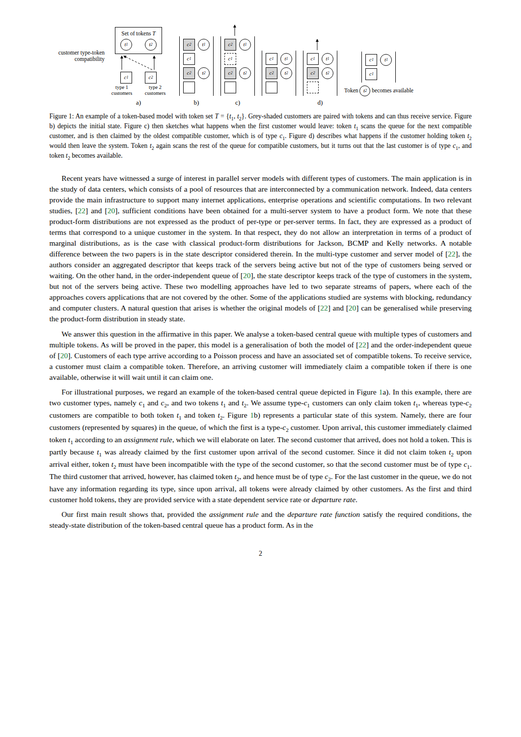customer type-token
compatibility
Set of tokens T
t1 t2
c1 c2
type 1
customers
type 2
customers
a)
c2 t1
c1
c2 t2
b)
c2 t1
c1
c2 t2
c)
c1 t1
c2 t2
c1 t1
c2 t2
d)
c1 t1
c1
Token t2 becomes available
Figure 1: An example of a token-based model with token set T = {t1, t2}. Grey-shaded customers are paired with tokens and can thus receive service. Figure b) depicts the initial state. Figure c) then sketches what happens when the first customer would leave: token t1 scans the queue for the next compatible customer, and is then claimed by the oldest compatible customer, which is of type c1. Figure d) describes what happens if the customer holding token t2 would then leave the system. Token t2 again scans the rest of the queue for compatible customers, but it turns out that the last customer is of type c1, and token t2 becomes available.
Recent years have witnessed a surge of interest in parallel server models with different types of customers. The main application is in the study of data centers, which consists of a pool of resources that are interconnected by a communication network. Indeed, data centers provide the main infrastructure to support many internet applications, enterprise operations and scientific computations. In two relevant studies, [22] and [20], sufficient conditions have been obtained for a multi-server system to have a product form. We note that these product-form distributions are not expressed as the product of per-type or per-server terms. In fact, they are expressed as a product of terms that correspond to a unique customer in the system. In that respect, they do not allow an interpretation in terms of a product of marginal distributions, as is the case with classical product-form distributions for Jackson, BCMP and Kelly networks. A notable difference between the two papers is in the state descriptor considered therein. In the multi-type customer and server model of [22], the authors consider an aggregated descriptor that keeps track of the servers being active but not of the type of customers being served or waiting. On the other hand, in the order-independent queue of [20], the state descriptor keeps track of the type of customers in the system, but not of the servers being active. These two modelling approaches have led to two separate streams of papers, where each of the approaches covers applications that are not covered by the other. Some of the applications studied are systems with blocking, redundancy and computer clusters. A natural question that arises is whether the original models of [22] and [20] can be generalised while preserving the product-form distribution in steady state.
We answer this question in the affirmative in this paper. We analyse a token-based central queue with multiple types of customers and multiple tokens. As will be proved in the paper, this model is a generalisation of both the model of [22] and the order-independent queue of [20]. Customers of each type arrive according to a Poisson process and have an associated set of compatible tokens. To receive service, a customer must claim a compatible token. Therefore, an arriving customer will immediately claim a compatible token if there is one available, otherwise it will wait until it can claim one.
For illustrational purposes, we regard an example of the token-based central queue depicted in Figure 1a). In this example, there are two customer types, namely c1 and c2, and two tokens t1 and t2. We assume type-c1 customers can only claim token t1, whereas type-c2 customers are compatible to both token t1 and token t2. Figure 1b) represents a particular state of this system. Namely, there are four customers (represented by squares) in the queue, of which the first is a type-c2 customer. Upon arrival, this customer immediately claimed token t1 according to an assignment rule, which we will elaborate on later. The second customer that arrived, does not hold a token. This is partly because t1 was already claimed by the first customer upon arrival of the second customer. Since it did not claim token t2 upon arrival either, token t2 must have been incompatible with the type of the second customer, so that the second customer must be of type c1. The third customer that arrived, however, has claimed token t2, and hence must be of type c2. For the last customer in the queue, we do not have any information regarding its type, since upon arrival, all tokens were already claimed by other customers. As the first and third customer hold tokens, they are provided service with a state dependent service rate or departure rate.
Our first main result shows that, provided the assignment rule and the departure rate function satisfy the required conditions, the steady-state distribution of the token-based central queue has a product form. As in the
2